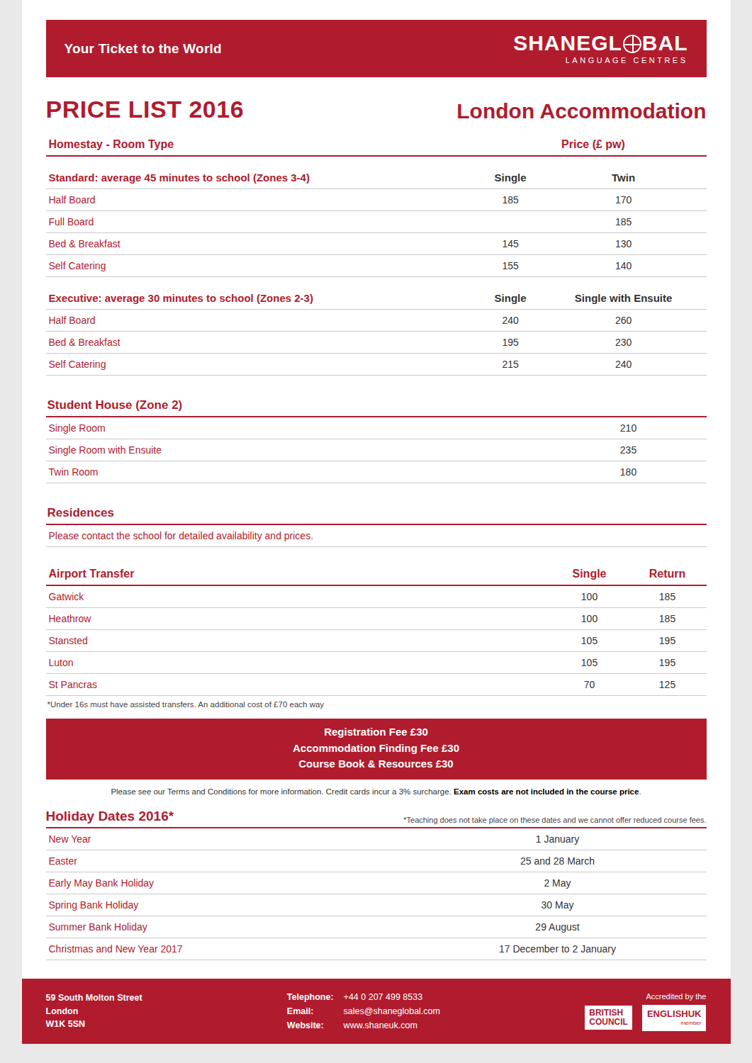Your Ticket to the World
SHANEGL BAL
LANGUAGE CENTRES
PRICE LIST 2016
London Accommodation
| Homestay - Room Type | Price (£ pw) |
| --- | --- |
| Standard: average 45 minutes to school (Zones 3-4) | Single | Twin |
| Half Board | 185 | 170 |
| Full Board | | 185 |
| Bed & Breakfast | 145 | 130 |
| Self Catering | 155 | 140 |
| Executive: average 30 minutes to school (Zones 2-3) | Single | Single with Ensuite |
| Half Board | 240 | 260 |
| Bed & Breakfast | 195 | 230 |
| Self Catering | 215 | 240 |
Student House (Zone 2)
| Single Room | 210 |
| Single Room with Ensuite | 235 |
| Twin Room | 180 |
Residences
| Please contact the school for detailed availability and prices. |
| Airport Transfer | Single | Return |
| --- | --- | --- |
| Gatwick | 100 | 185 |
| Heathrow | 100 | 185 |
| Stansted | 105 | 195 |
| Luton | 105 | 195 |
| St Pancras | 70 | 125 |
*Under 16s must have assisted transfers. An additional cost of £70 each way
Registration Fee £30
Accommodation Finding Fee £30
Course Book & Resources £30
Please see our Terms and Conditions for more information. Credit cards incur a 3% surcharge. Exam costs are not included in the course price.
Holiday Dates 2016*
*Teaching does not take place on these dates and we cannot offer reduced course fees.
| New Year | 1 January |
| Easter | 25 and 28 March |
| Early May Bank Holiday | 2 May |
| Spring Bank Holiday | 30 May |
| Summer Bank Holiday | 29 August |
| Christmas and New Year 2017 | 17 December to 2 January |
59 South Molton Street
London
W1K 5SN
Telephone:
Email:
Website:
+44 0 207 499 8533
sales@shaneglobal.com
www.shaneuk.com
Accredited by the
BRITISH
COUNCIL
ENGLISHUK member